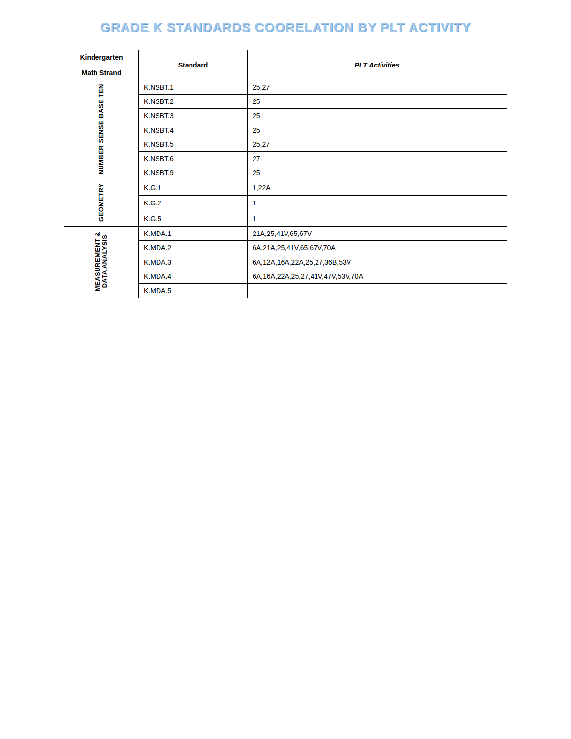GRADE K STANDARDS COORELATION BY PLT ACTIVITY
| Kindergarten Math Strand | Standard | PLT Activities |
| --- | --- | --- |
| NUMBER SENSE BASE TEN | K.NSBT.1 | 25,27 |
| K.NSBT.2 | 25 |
| K.NSBT.3 | 25 |
| K.NSBT.4 | 25 |
| K.NSBT.5 | 25,27 |
| K.NSBT.6 | 27 |
| K.NSBT.9 | 25 |
| GEOMETRY | K.G.1 | 1,22A |
| K.G.2 | 1 |
| K.G.5 | 1 |
| MEASUREMENT & DATA ANALYSIS | K.MDA.1 | 21A,25,41V,65,67V |
| K.MDA.2 | 6A,21A,25,41V,65,67V,70A |
| K.MDA.3 | 6A,12A,16A,22A,25,27,36B,53V |
| K.MDA.4 | 6A,16A,22A,25,27,41V,47V,53V,70A |
| K.MDA.5 | |